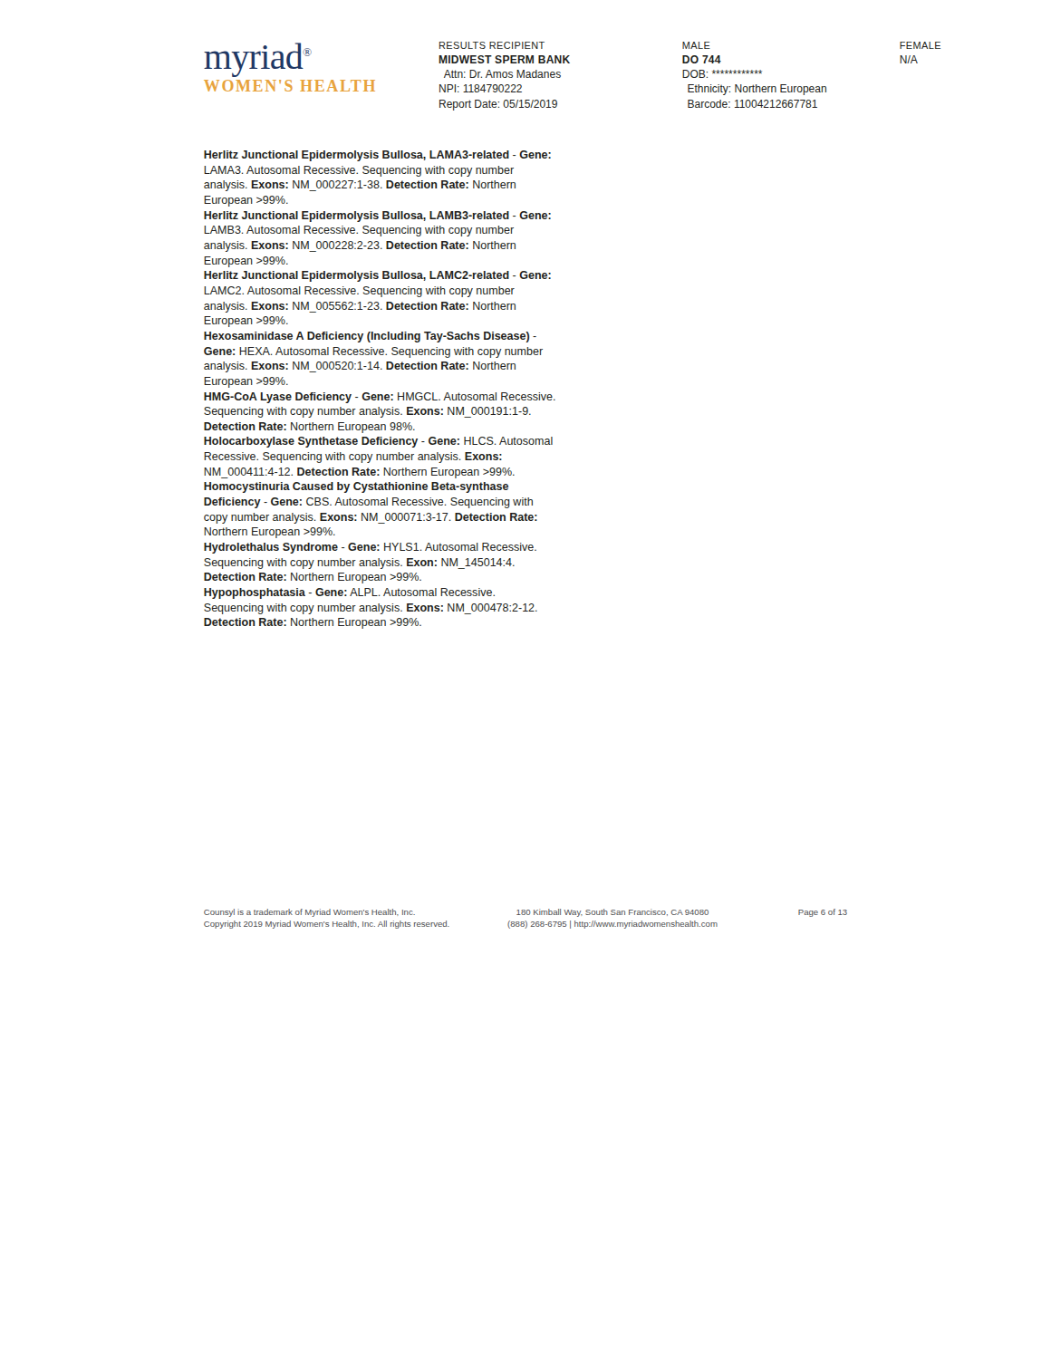myriad®
WOMEN'S HEALTH
RESULTS RECIPIENT
MIDWEST SPERM BANK
Attn: Dr. Amos Madanes
NPI: 1184790222
Report Date: 05/15/2019
MALE
DO 744
DOB: ************
Ethnicity: Northern European
Barcode: 11004212667781
FEMALE
N/A
Herlitz Junctional Epidermolysis Bullosa, LAMA3-related - Gene: LAMA3. Autosomal Recessive. Sequencing with copy number analysis. Exons: NM_000227:1-38. Detection Rate: Northern European >99%.
Herlitz Junctional Epidermolysis Bullosa, LAMB3-related - Gene: LAMB3. Autosomal Recessive. Sequencing with copy number analysis. Exons: NM_000228:2-23. Detection Rate: Northern European >99%.
Herlitz Junctional Epidermolysis Bullosa, LAMC2-related - Gene: LAMC2. Autosomal Recessive. Sequencing with copy number analysis. Exons: NM_005562:1-23. Detection Rate: Northern European >99%.
Hexosaminidase A Deficiency (Including Tay-Sachs Disease) - Gene: HEXA. Autosomal Recessive. Sequencing with copy number analysis. Exons: NM_000520:1-14. Detection Rate: Northern European >99%.
HMG-CoA Lyase Deficiency - Gene: HMGCL. Autosomal Recessive. Sequencing with copy number analysis. Exons: NM_000191:1-9. Detection Rate: Northern European 98%.
Holocarboxylase Synthetase Deficiency - Gene: HLCS. Autosomal Recessive. Sequencing with copy number analysis. Exons: NM_000411:4-12. Detection Rate: Northern European >99%.
Homocystinuria Caused by Cystathionine Beta-synthase Deficiency - Gene: CBS. Autosomal Recessive. Sequencing with copy number analysis. Exons: NM_000071:3-17. Detection Rate: Northern European >99%.
Hydrolethalus Syndrome - Gene: HYLS1. Autosomal Recessive. Sequencing with copy number analysis. Exon: NM_145014:4. Detection Rate: Northern European >99%.
Hypophosphatasia - Gene: ALPL. Autosomal Recessive. Sequencing with copy number analysis. Exons: NM_000478:2-12. Detection Rate: Northern European >99%.
Counsyl is a trademark of Myriad Women's Health, Inc.
Copyright 2019 Myriad Women's Health, Inc. All rights reserved.
180 Kimball Way, South San Francisco, CA 94080
(888) 268-6795 | http://www.myriadwomenshealth.com
Page 6 of 13